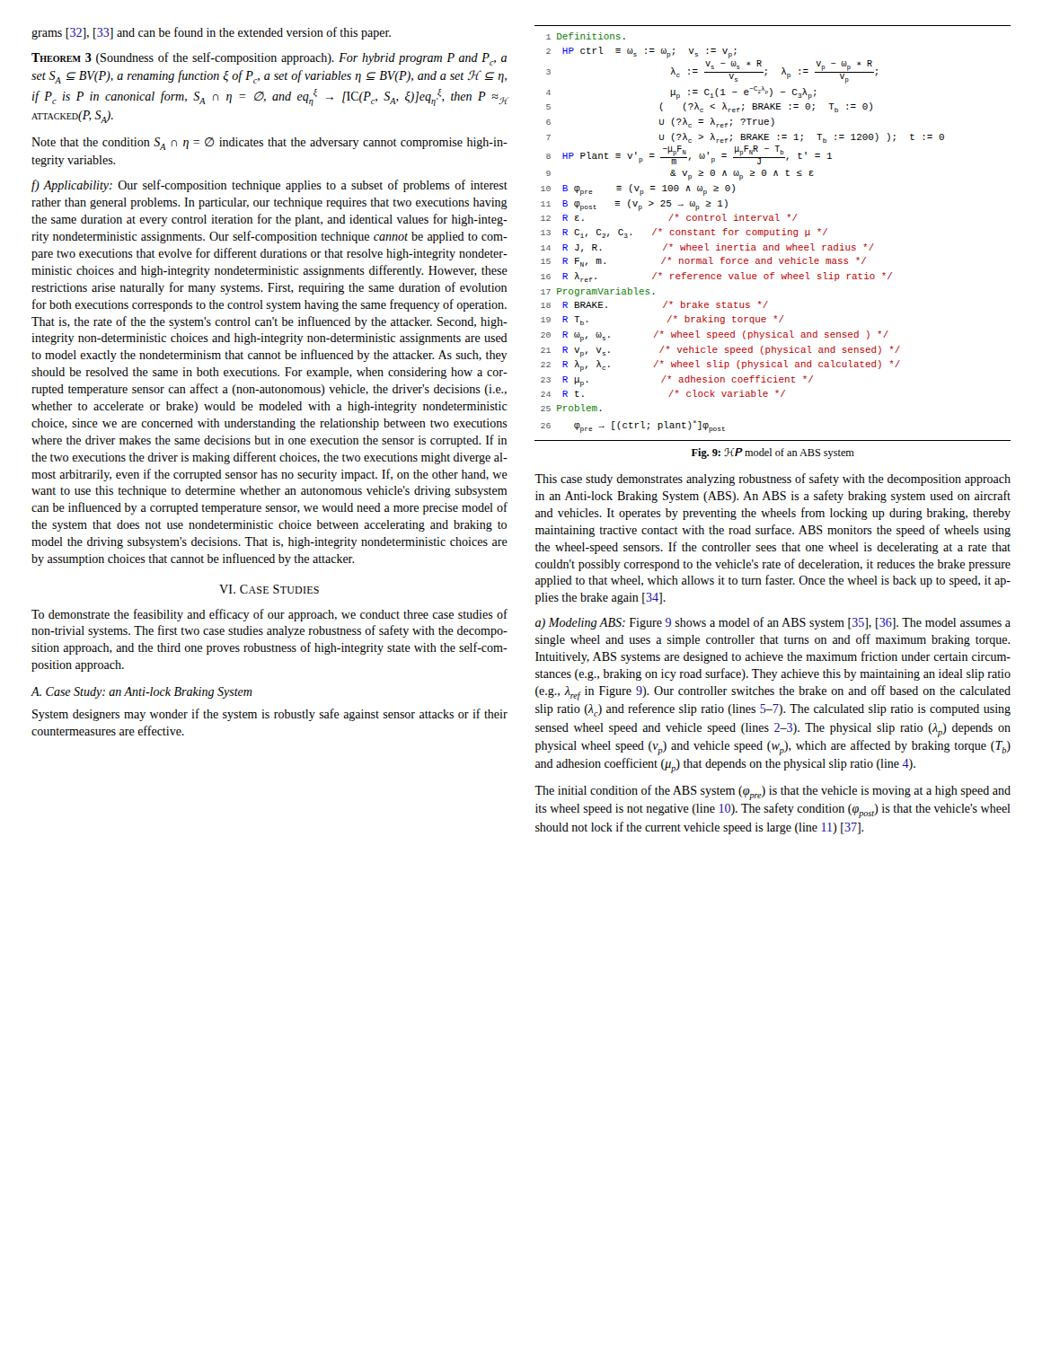grams [32], [33] and can be found in the extended version of this paper.
Theorem 3 (Soundness of the self-composition approach). For hybrid program P and Pc, a set SA ⊆ BV(P), a renaming function ξ of Pc, a set of variables η ⊆ BV(P), and a set ℋ ⊆ η, if Pc is P in canonical form, SA ∩ η = ∅, and eqηξ → [IC(Pc, SA, ξ)]eqη′ξ, then P ≈ℋ attacked(P, SA).
Note that the condition SA ∩ η = ∅ indicates that the adversary cannot compromise high-integrity variables.
f) Applicability: Our self-composition technique applies to a subset of problems of interest rather than general problems. In particular, our technique requires that two executions having the same duration at every control iteration for the plant, and identical values for high-integrity nondeterministic assignments. Our self-composition technique cannot be applied to compare two executions that evolve for different durations or that resolve high-integrity nondeterministic choices and high-integrity nondeterministic assignments differently. However, these restrictions arise naturally for many systems. First, requiring the same duration of evolution for both executions corresponds to the control system having the same frequency of operation. That is, the rate of the the system's control can't be influenced by the attacker. Second, high-integrity non-deterministic choices and high-integrity non-deterministic assignments are used to model exactly the nondeterminism that cannot be influenced by the attacker. As such, they should be resolved the same in both executions. For example, when considering how a corrupted temperature sensor can affect a (non-autonomous) vehicle, the driver's decisions (i.e., whether to accelerate or brake) would be modeled with a high-integrity nondeterministic choice, since we are concerned with understanding the relationship between two executions where the driver makes the same decisions but in one execution the sensor is corrupted. If in the two executions the driver is making different choices, the two executions might diverge almost arbitrarily, even if the corrupted sensor has no security impact. If, on the other hand, we want to use this technique to determine whether an autonomous vehicle's driving subsystem can be influenced by a corrupted temperature sensor, we would need a more precise model of the system that does not use nondeterministic choice between accelerating and braking to model the driving subsystem's decisions. That is, high-integrity nondeterministic choices are by assumption choices that cannot be influenced by the attacker.
VI. CASE STUDIES
To demonstrate the feasibility and efficacy of our approach, we conduct three case studies of non-trivial systems. The first two case studies analyze robustness of safety with the decomposition approach, and the third one proves robustness of high-integrity state with the self-composition approach.
A. Case Study: an Anti-lock Braking System
System designers may wonder if the system is robustly safe against sensor attacks or if their countermeasures are effective.
1 Definitions.
2 HP ctrl ≡ ωs := ωp; vs := vp;
3 λc := vs − ωs ∗ R vs; λp := vp − ωp ∗ R vp;
4 μp := C1(1 − e−C2λp) − C3λp;
5 ( (?λc < λref; BRAKE := 0; Tb := 0)
6 ∪ (?λc = λref; ?True)
7 ∪ (?λc > λref; BRAKE := 1; Tb := 1200) ); t := 0
8 HP Plant ≡ v′p = −μpFN m, ω′p = μpFNR − Tb J, t′ = 1
9 & vp ≥ 0 ∧ ωp ≥ 0 ∧ t ≤ ε
10 B φpre ≡ (vp = 100 ∧ ωp ≥ 0)
11 B φpost ≡ (vp > 25 → ωp ≥ 1)
12 R ε. /* control interval */
13 R C1, C2, C3. /* constant for computing μ */
14 R J, R. /* wheel inertia and wheel radius */
15 R FN, m. /* normal force and vehicle mass */
16 R λref. /* reference value of wheel slip ratio */
17 ProgramVariables.
18 R BRAKE. /* brake status */
19 R Tb. /* braking torque */
20 R ωp, ωs. /* wheel speed (physical and sensed ) */
21 R vp, vs. /* vehicle speed (physical and sensed) */
22 R λp, λc. /* wheel slip (physical and calculated) */
23 R μp. /* adhesion coefficient */
24 R t. /* clock variable */
25 Problem.
26 φpre → [(ctrl; plant)∗]φpost
Fig. 9: ℋ𝑷 model of an ABS system
This case study demonstrates analyzing robustness of safety with the decomposition approach in an Anti-lock Braking System (ABS). An ABS is a safety braking system used on aircraft and vehicles. It operates by preventing the wheels from locking up during braking, thereby maintaining tractive contact with the road surface. ABS monitors the speed of wheels using the wheel-speed sensors. If the controller sees that one wheel is decelerating at a rate that couldn't possibly correspond to the vehicle's rate of deceleration, it reduces the brake pressure applied to that wheel, which allows it to turn faster. Once the wheel is back up to speed, it applies the brake again [34].
a) Modeling ABS: Figure 9 shows a model of an ABS system [35], [36]. The model assumes a single wheel and uses a simple controller that turns on and off maximum braking torque. Intuitively, ABS systems are designed to achieve the maximum friction under certain circumstances (e.g., braking on icy road surface). They achieve this by maintaining an ideal slip ratio (e.g., λref in Figure 9). Our controller switches the brake on and off based on the calculated slip ratio (λc) and reference slip ratio (lines 5–7). The calculated slip ratio is computed using sensed wheel speed and vehicle speed (lines 2–3). The physical slip ratio (λp) depends on physical wheel speed (vp) and vehicle speed (wp), which are affected by braking torque (Tb) and adhesion coefficient (μp) that depends on the physical slip ratio (line 4).
The initial condition of the ABS system (φpre) is that the vehicle is moving at a high speed and its wheel speed is not negative (line 10). The safety condition (φpost) is that the vehicle's wheel should not lock if the current vehicle speed is large (line 11) [37].